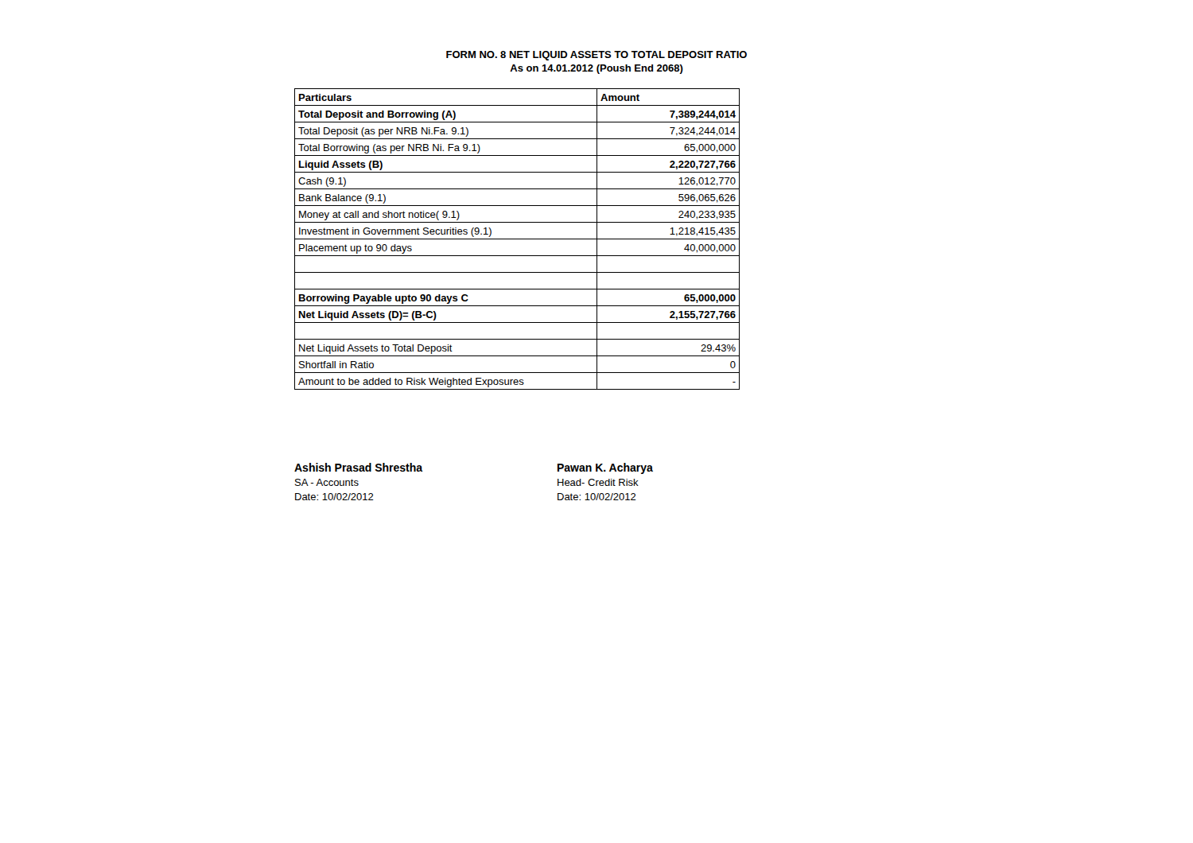FORM NO. 8 NET LIQUID ASSETS TO TOTAL DEPOSIT RATIO
As on 14.01.2012 (Poush End 2068)
| Particulars | Amount |
| --- | --- |
| Total Deposit and Borrowing (A) | 7,389,244,014 |
| Total Deposit (as per NRB Ni.Fa. 9.1) | 7,324,244,014 |
| Total Borrowing (as per NRB Ni. Fa 9.1) | 65,000,000 |
| Liquid Assets (B) | 2,220,727,766 |
| Cash (9.1) | 126,012,770 |
| Bank Balance (9.1) | 596,065,626 |
| Money at call and short notice( 9.1) | 240,233,935 |
| Investment in Government Securities (9.1) | 1,218,415,435 |
| Placement up to 90 days | 40,000,000 |
| Borrowing Payable upto 90 days C | 65,000,000 |
| Net Liquid Assets (D)= (B-C) | 2,155,727,766 |
| Net Liquid Assets to Total Deposit | 29.43% |
| Shortfall in Ratio | 0 |
| Amount to be added to Risk Weighted Exposures | - |
| Ashish Prasad Shrestha SA - Accounts Date: 10/02/2012 | Pawan K. Acharya Head- Credit Risk Date: 10/02/2012 |